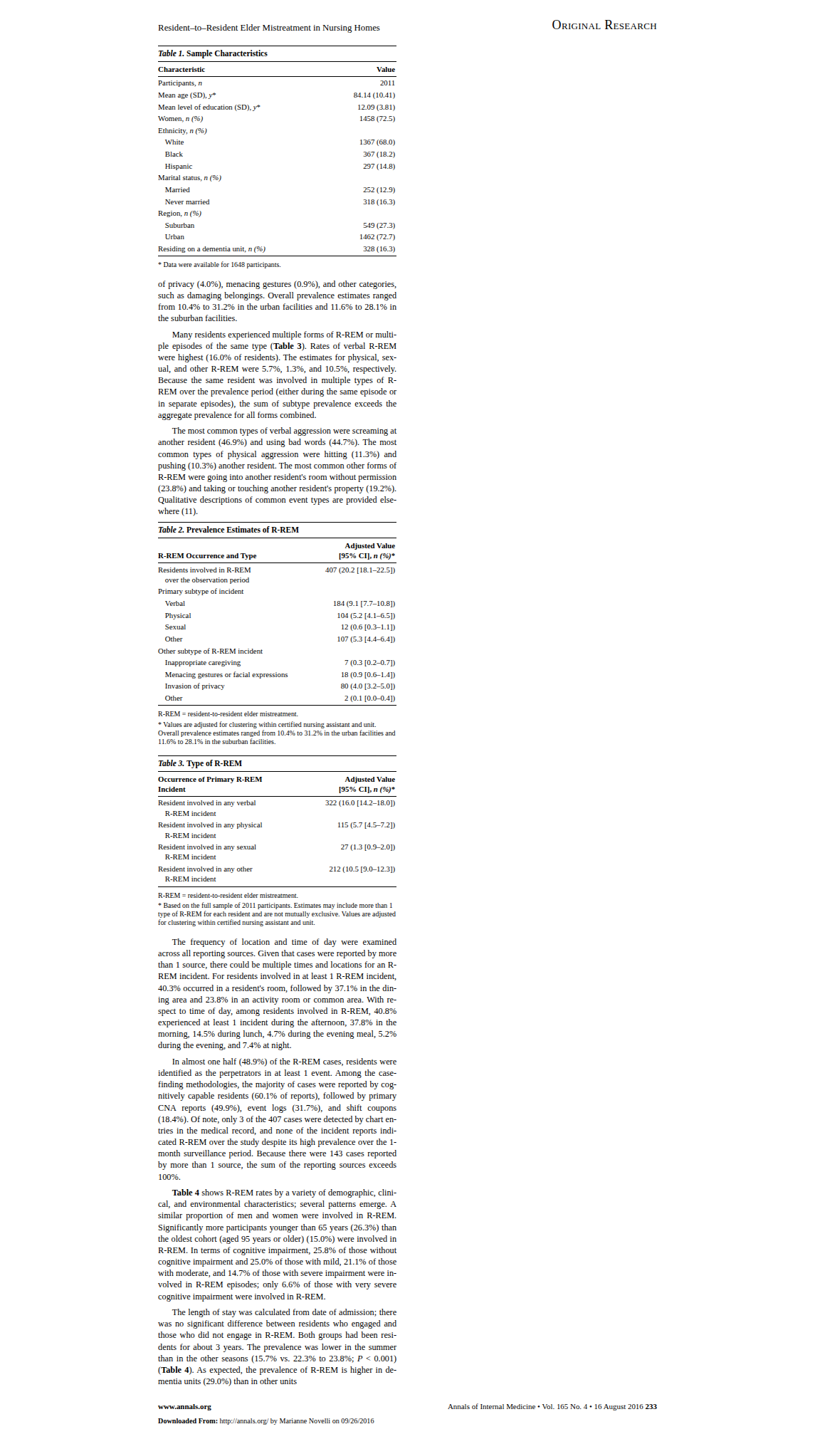Resident–to–Resident Elder Mistreatment in Nursing Homes
Original Research
Table 1. Sample Characteristics
| Characteristic | Value |
| --- | --- |
| Participants, n | 2011 |
| Mean age (SD), y * | 84.14 (10.41) |
| Mean level of education (SD), y * | 12.09 (3.81) |
| Women, n (%) | 1458 (72.5) |
| Ethnicity, n (%) | |
| White | 1367 (68.0) |
| Black | 367 (18.2) |
| Hispanic | 297 (14.8) |
| Marital status, n (%) | |
| Married | 252 (12.9) |
| Never married | 318 (16.3) |
| Region, n (%) | |
| Suburban | 549 (27.3) |
| Urban | 1462 (72.7) |
| Residing on a dementia unit, n (%) | 328 (16.3) |
* Data were available for 1648 participants.
of privacy (4.0%), menacing gestures (0.9%), and other categories, such as damaging belongings. Overall prevalence estimates ranged from 10.4% to 31.2% in the urban facilities and 11.6% to 28.1% in the suburban facilities.
Many residents experienced multiple forms of R-REM or multiple episodes of the same type (Table 3). Rates of verbal R-REM were highest (16.0% of residents). The estimates for physical, sexual, and other R-REM were 5.7%, 1.3%, and 10.5%, respectively. Because the same resident was involved in multiple types of R-REM over the prevalence period (either during the same episode or in separate episodes), the sum of subtype prevalence exceeds the aggregate prevalence for all forms combined.
The most common types of verbal aggression were screaming at another resident (46.9%) and using bad words (44.7%). The most common types of physical aggression were hitting (11.3%) and pushing (10.3%) another resident. The most common other forms of R-REM were going into another resident's room without permission (23.8%) and taking or touching another resident's property (19.2%). Qualitative descriptions of common event types are provided elsewhere (11).
Table 2. Prevalence Estimates of R-REM
| R-REM Occurrence and Type | Adjusted Value [95% CI], n (%) * |
| --- | --- |
| Residents involved in R-REM over the observation period | 407 (20.2 [18.1–22.5]) |
| Primary subtype of incident | |
| Verbal | 184 (9.1 [7.7–10.8]) |
| Physical | 104 (5.2 [4.1–6.5]) |
| Sexual | 12 (0.6 [0.3–1.1]) |
| Other | 107 (5.3 [4.4–6.4]) |
| Other subtype of R-REM incident | |
| Inappropriate caregiving | 7 (0.3 [0.2–0.7]) |
| Menacing gestures or facial expressions | 18 (0.9 [0.6–1.4]) |
| Invasion of privacy | 80 (4.0 [3.2–5.0]) |
| Other | 2 (0.1 [0.0–0.4]) |
R-REM = resident-to-resident elder mistreatment.
* Values are adjusted for clustering within certified nursing assistant and unit. Overall prevalence estimates ranged from 10.4% to 31.2% in the urban facilities and 11.6% to 28.1% in the suburban facilities.
Table 3. Type of R-REM
| Occurrence of Primary R-REM Incident | Adjusted Value [95% CI], n (%) * |
| --- | --- |
| Resident involved in any verbal R-REM incident | 322 (16.0 [14.2–18.0]) |
| Resident involved in any physical R-REM incident | 115 (5.7 [4.5–7.2]) |
| Resident involved in any sexual R-REM incident | 27 (1.3 [0.9–2.0]) |
| Resident involved in any other R-REM incident | 212 (10.5 [9.0–12.3]) |
R-REM = resident-to-resident elder mistreatment.
* Based on the full sample of 2011 participants. Estimates may include more than 1 type of R-REM for each resident and are not mutually exclusive. Values are adjusted for clustering within certified nursing assistant and unit.
The frequency of location and time of day were examined across all reporting sources. Given that cases were reported by more than 1 source, there could be multiple times and locations for an R-REM incident. For residents involved in at least 1 R-REM incident, 40.3% occurred in a resident's room, followed by 37.1% in the dining area and 23.8% in an activity room or common area. With respect to time of day, among residents involved in R-REM, 40.8% experienced at least 1 incident during the afternoon, 37.8% in the morning, 14.5% during lunch, 4.7% during the evening meal, 5.2% during the evening, and 7.4% at night.
In almost one half (48.9%) of the R-REM cases, residents were identified as the perpetrators in at least 1 event. Among the case-finding methodologies, the majority of cases were reported by cognitively capable residents (60.1% of reports), followed by primary CNA reports (49.9%), event logs (31.7%), and shift coupons (18.4%). Of note, only 3 of the 407 cases were detected by chart entries in the medical record, and none of the incident reports indicated R-REM over the study despite its high prevalence over the 1-month surveillance period. Because there were 143 cases reported by more than 1 source, the sum of the reporting sources exceeds 100%.
Table 4 shows R-REM rates by a variety of demographic, clinical, and environmental characteristics; several patterns emerge. A similar proportion of men and women were involved in R-REM. Significantly more participants younger than 65 years (26.3%) than the oldest cohort (aged 95 years or older) (15.0%) were involved in R-REM. In terms of cognitive impairment, 25.8% of those without cognitive impairment and 25.0% of those with mild, 21.1% of those with moderate, and 14.7% of those with severe impairment were involved in R-REM episodes; only 6.6% of those with very severe cognitive impairment were involved in R-REM.
The length of stay was calculated from date of admission; there was no significant difference between residents who engaged and those who did not engage in R-REM. Both groups had been residents for about 3 years. The prevalence was lower in the summer than in the other seasons (15.7% vs. 22.3% to 23.8%; P < 0.001) (Table 4). As expected, the prevalence of R-REM is higher in dementia units (29.0%) than in other units
www.annals.org
Annals of Internal Medicine • Vol. 165 No. 4 • 16 August 2016 233
Downloaded From: http://annals.org/ by Marianne Novelli on 09/26/2016